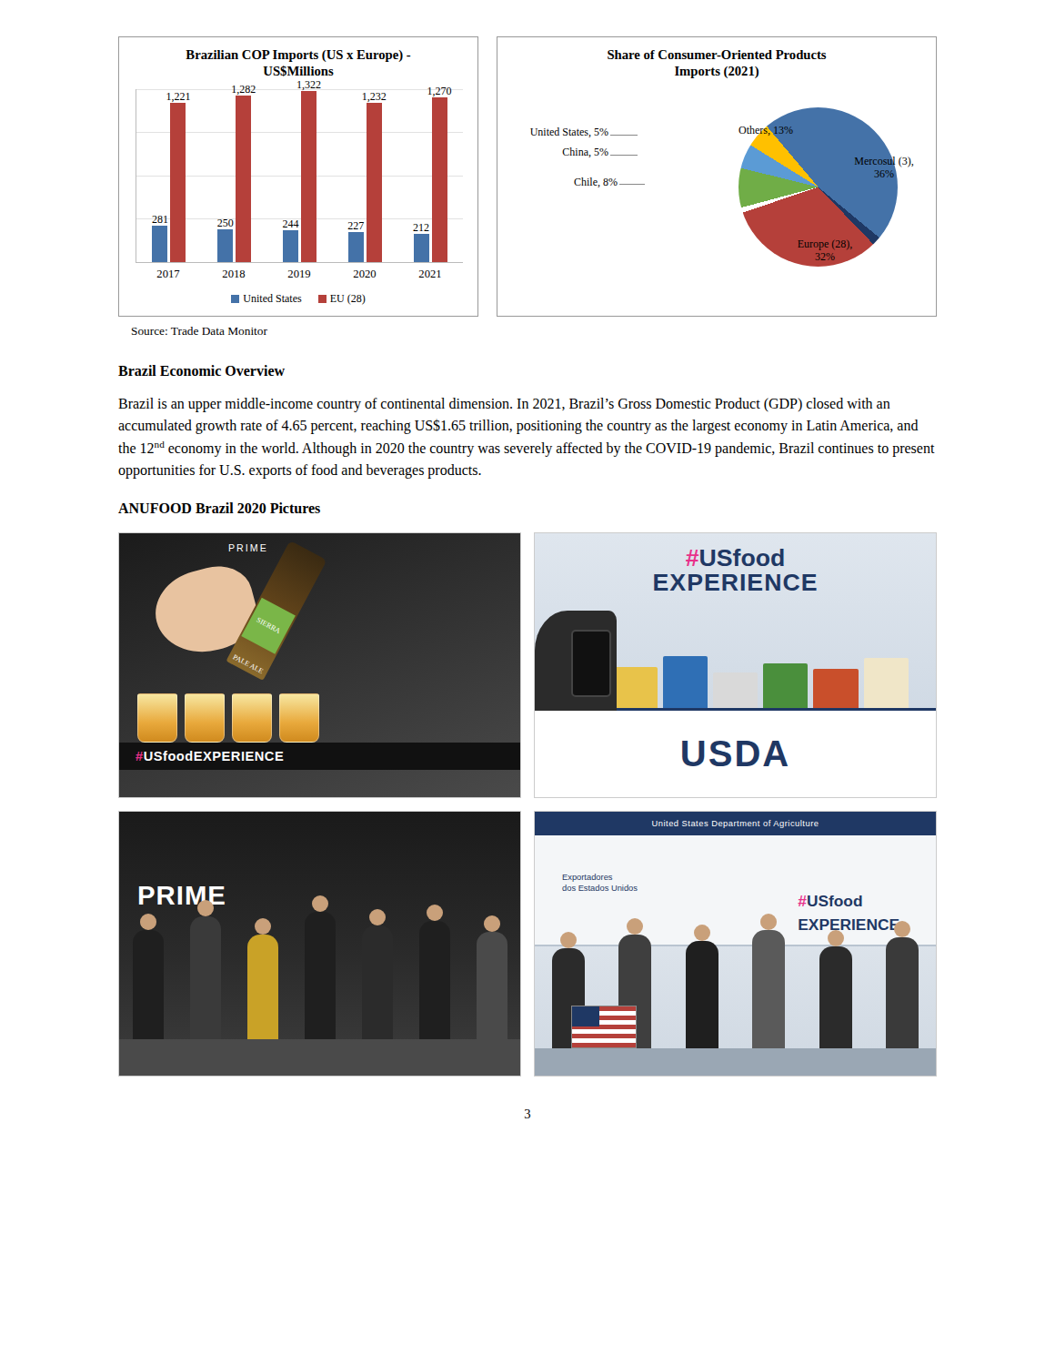Brazilian COP Imports (US x Europe) -
US$Millions
281
1,221
250
1,282
244
1,322
227
1,232
212
1,270
20172018201920202021
United States EU (28)
Share of Consumer-Oriented Products
Imports (2021)
Mercosul (3),
36%
Europe (28),
32%
Others, 13%
United States, 5%
China, 5%
Chile, 8%
Source: Trade Data Monitor
Brazil Economic Overview
Brazil is an upper middle-income country of continental dimension. In 2021, Brazil’s Gross Domestic Product (GDP) closed with an accumulated growth rate of 4.65 percent, reaching US$1.65 trillion, positioning the country as the largest economy in Latin America, and the 12nd economy in the world. Although in 2020 the country was severely affected by the COVID-19 pandemic, Brazil continues to present opportunities for U.S. exports of food and beverages products.
ANUFOOD Brazil 2020 Pictures
PRIME
SIERRA
PALE ALE
#USfoodEXPERIENCE
#USfood
EXPERIENCE
USDA
PRIME
United States Department of Agriculture
Exportadores
dos Estados Unidos
#USfood
EXPERIENCE
3